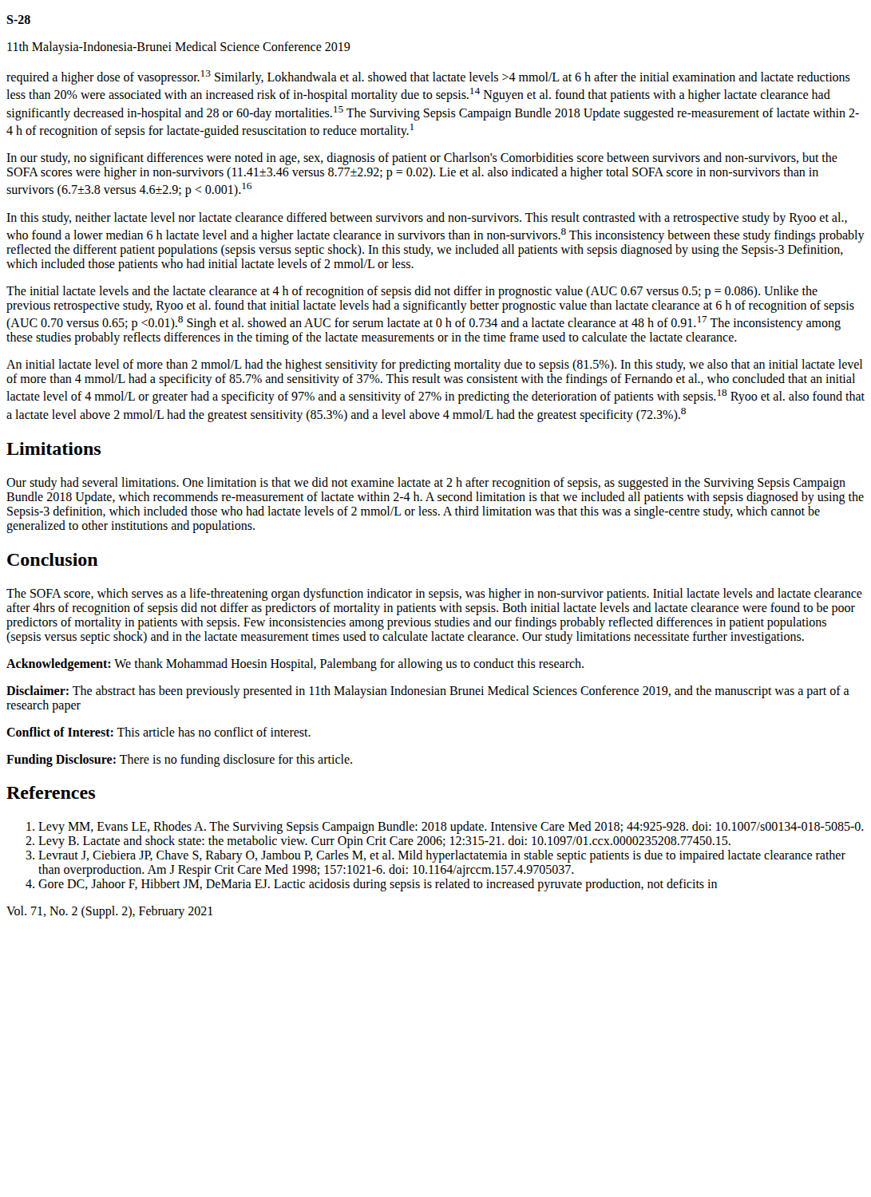S-28
11th Malaysia-Indonesia-Brunei Medical Science Conference 2019
required a higher dose of vasopressor.13 Similarly, Lokhandwala et al. showed that lactate levels >4 mmol/L at 6 h after the initial examination and lactate reductions less than 20% were associated with an increased risk of in-hospital mortality due to sepsis.14 Nguyen et al. found that patients with a higher lactate clearance had significantly decreased in-hospital and 28 or 60-day mortalities.15 The Surviving Sepsis Campaign Bundle 2018 Update suggested re-measurement of lactate within 2-4 h of recognition of sepsis for lactate-guided resuscitation to reduce mortality.1
In our study, no significant differences were noted in age, sex, diagnosis of patient or Charlson's Comorbidities score between survivors and non-survivors, but the SOFA scores were higher in non-survivors (11.41±3.46 versus 8.77±2.92; p = 0.02). Lie et al. also indicated a higher total SOFA score in non-survivors than in survivors (6.7±3.8 versus 4.6±2.9; p < 0.001).16
In this study, neither lactate level nor lactate clearance differed between survivors and non-survivors. This result contrasted with a retrospective study by Ryoo et al., who found a lower median 6 h lactate level and a higher lactate clearance in survivors than in non-survivors.8 This inconsistency between these study findings probably reflected the different patient populations (sepsis versus septic shock). In this study, we included all patients with sepsis diagnosed by using the Sepsis-3 Definition, which included those patients who had initial lactate levels of 2 mmol/L or less.
The initial lactate levels and the lactate clearance at 4 h of recognition of sepsis did not differ in prognostic value (AUC 0.67 versus 0.5; p = 0.086). Unlike the previous retrospective study, Ryoo et al. found that initial lactate levels had a significantly better prognostic value than lactate clearance at 6 h of recognition of sepsis (AUC 0.70 versus 0.65; p <0.01).8 Singh et al. showed an AUC for serum lactate at 0 h of 0.734 and a lactate clearance at 48 h of 0.91.17 The inconsistency among these studies probably reflects differences in the timing of the lactate measurements or in the time frame used to calculate the lactate clearance.
An initial lactate level of more than 2 mmol/L had the highest sensitivity for predicting mortality due to sepsis (81.5%). In this study, we also that an initial lactate level of more than 4 mmol/L had a specificity of 85.7% and sensitivity of 37%. This result was consistent with the findings of Fernando et al., who concluded that an initial lactate level of 4 mmol/L or greater had a specificity of 97% and a sensitivity of 27% in predicting the deterioration of patients with sepsis.18 Ryoo et al. also found that a lactate level above 2 mmol/L had the greatest sensitivity (85.3%) and a level above 4 mmol/L had the greatest specificity (72.3%).8
Limitations
Our study had several limitations. One limitation is that we did not examine lactate at 2 h after recognition of sepsis, as suggested in the Surviving Sepsis Campaign Bundle 2018 Update, which recommends re-measurement of lactate within 2-4 h. A second limitation is that we included all patients with sepsis diagnosed by using the Sepsis-3 definition, which included those who had lactate levels of 2 mmol/L or less. A third limitation was that this was a single-centre study, which cannot be generalized to other institutions and populations.
Conclusion
The SOFA score, which serves as a life-threatening organ dysfunction indicator in sepsis, was higher in non-survivor patients. Initial lactate levels and lactate clearance after 4hrs of recognition of sepsis did not differ as predictors of mortality in patients with sepsis. Both initial lactate levels and lactate clearance were found to be poor predictors of mortality in patients with sepsis. Few inconsistencies among previous studies and our findings probably reflected differences in patient populations (sepsis versus septic shock) and in the lactate measurement times used to calculate lactate clearance. Our study limitations necessitate further investigations.
Acknowledgement: We thank Mohammad Hoesin Hospital, Palembang for allowing us to conduct this research.
Disclaimer: The abstract has been previously presented in 11th Malaysian Indonesian Brunei Medical Sciences Conference 2019, and the manuscript was a part of a research paper
Conflict of Interest: This article has no conflict of interest.
Funding Disclosure: There is no funding disclosure for this article.
References
Levy MM, Evans LE, Rhodes A. The Surviving Sepsis Campaign Bundle: 2018 update. Intensive Care Med 2018; 44:925-928. doi: 10.1007/s00134-018-5085-0.
Levy B. Lactate and shock state: the metabolic view. Curr Opin Crit Care 2006; 12:315-21. doi: 10.1097/01.ccx.0000235208.77450.15.
Levraut J, Ciebiera JP, Chave S, Rabary O, Jambou P, Carles M, et al. Mild hyperlactatemia in stable septic patients is due to impaired lactate clearance rather than overproduction. Am J Respir Crit Care Med 1998; 157:1021-6. doi: 10.1164/ajrccm.157.4.9705037.
Gore DC, Jahoor F, Hibbert JM, DeMaria EJ. Lactic acidosis during sepsis is related to increased pyruvate production, not deficits in
Vol. 71, No. 2 (Suppl. 2), February 2021